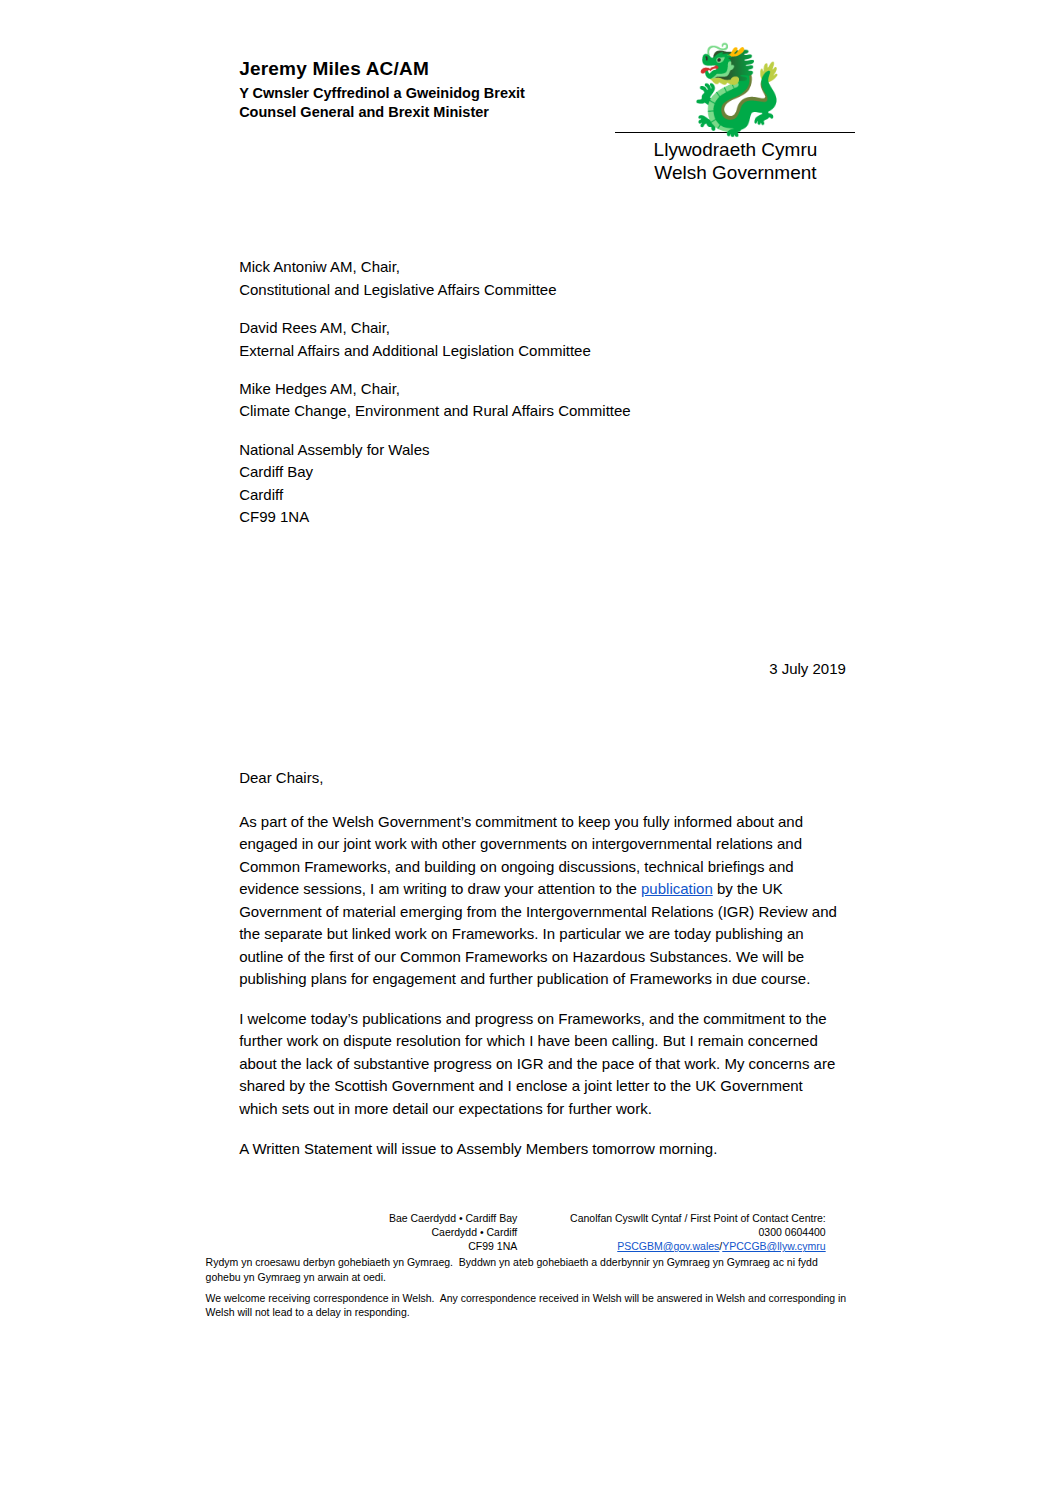Jeremy Miles AC/AM
Y Cwnsler Cyffredinol a Gweinidog Brexit
Counsel General and Brexit Minister
🐉
Llywodraeth Cymru Welsh Government
Mick Antoniw AM, Chair,
Constitutional and Legislative Affairs Committee
David Rees AM, Chair,
External Affairs and Additional Legislation Committee
Mike Hedges AM, Chair,
Climate Change, Environment and Rural Affairs Committee
National Assembly for Wales
Cardiff Bay
Cardiff
CF99 1NA
3 July 2019
Dear Chairs,
As part of the Welsh Government’s commitment to keep you fully informed about and engaged in our joint work with other governments on intergovernmental relations and Common Frameworks, and building on ongoing discussions, technical briefings and evidence sessions, I am writing to draw your attention to the publication by the UK Government of material emerging from the Intergovernmental Relations (IGR) Review and the separate but linked work on Frameworks. In particular we are today publishing an outline of the first of our Common Frameworks on Hazardous Substances. We will be publishing plans for engagement and further publication of Frameworks in due course.
I welcome today’s publications and progress on Frameworks, and the commitment to the further work on dispute resolution for which I have been calling. But I remain concerned about the lack of substantive progress on IGR and the pace of that work. My concerns are shared by the Scottish Government and I enclose a joint letter to the UK Government which sets out in more detail our expectations for further work.
A Written Statement will issue to Assembly Members tomorrow morning.
Bae Caerdydd • Cardiff Bay
Caerdydd • Cardiff
CF99 1NA
Canolfan Cyswllt Cyntaf / First Point of Contact Centre:
0300 0604400
PSCGBM@gov.wales/YPCCGB@llyw.cymru
Rydym yn croesawu derbyn gohebiaeth yn Gymraeg. Byddwn yn ateb gohebiaeth a dderbynnir yn Gymraeg yn Gymraeg ac ni fydd gohebu yn Gymraeg yn arwain at oedi.
We welcome receiving correspondence in Welsh. Any correspondence received in Welsh will be answered in Welsh and corresponding in Welsh will not lead to a delay in responding.